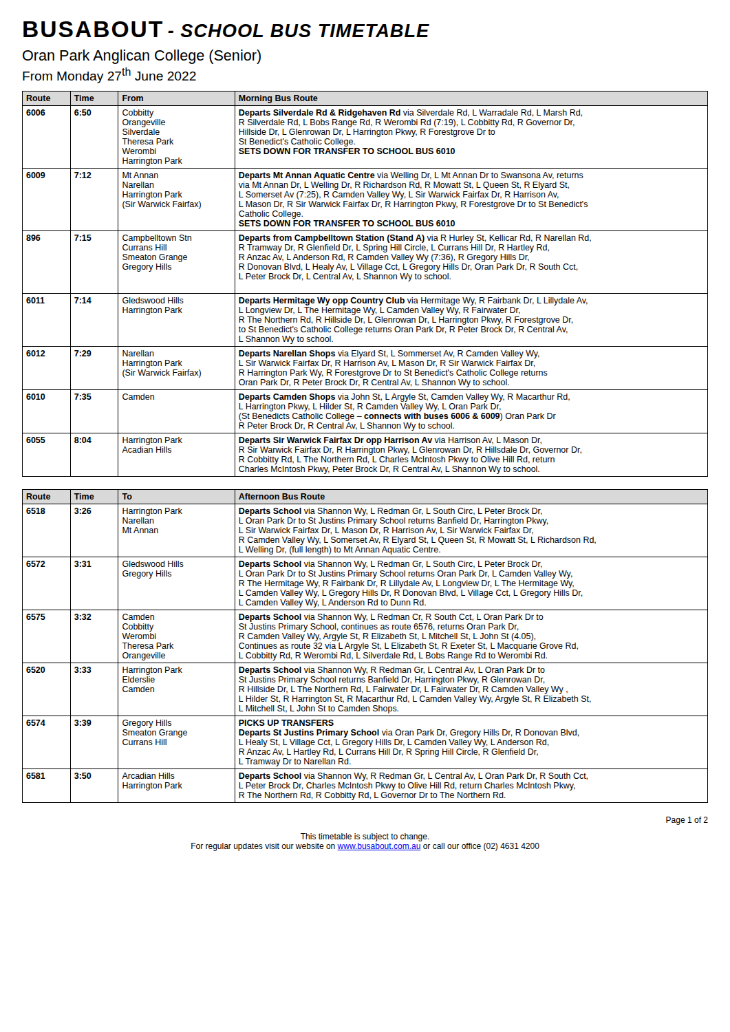BUSABOUT - SCHOOL BUS TIMETABLE
Oran Park Anglican College (Senior)
From Monday 27th June 2022
| Route | Time | From | Morning Bus Route |
| --- | --- | --- | --- |
| 6006 | 6:50 | Cobbitty Orangeville Silverdale Theresa Park Werombi Harrington Park | Departs Silverdale Rd & Ridgehaven Rd via Silverdale Rd, L Warradale Rd, L Marsh Rd, R Silverdale Rd, L Bobs Range Rd, R Werombi Rd (7:19), L Cobbitty Rd, R Governor Dr, Hillside Dr, L Glenrowan Dr, L Harrington Pkwy, R Forestgrove Dr to St Benedict's Catholic College. Sets down for transfer to school bus 6010 |
| 6009 | 7:12 | Mt Annan Narellan Harrington Park (Sir Warwick Fairfax) | Departs Mt Annan Aquatic Centre via Welling Dr, L Mt Annan Dr to Swansona Av, returns via Mt Annan Dr, L Welling Dr, R Richardson Rd, R Mowatt St, L Queen St, R Elyard St, L Somerset Av (7:25), R Camden Valley Wy, L Sir Warwick Fairfax Dr, R Harrison Av, L Mason Dr, R Sir Warwick Fairfax Dr, R Harrington Pkwy, R Forestgrove Dr to St Benedict's Catholic College. Sets down for transfer to school bus 6010 |
| 896 | 7:15 | Campbelltown Stn Currans Hill Smeaton Grange Gregory Hills | Departs from Campbelltown Station (Stand A) via R Hurley St, Kellicar Rd, R Narellan Rd, R Tramway Dr, R Glenfield Dr, L Spring Hill Circle, L Currans Hill Dr, R Hartley Rd, R Anzac Av, L Anderson Rd, R Camden Valley Wy (7:36), R Gregory Hills Dr, R Donovan Blvd, L Healy Av, L Village Cct, L Gregory Hills Dr, Oran Park Dr, R South Cct, L Peter Brock Dr, L Central Av, L Shannon Wy to school. |
| 6011 | 7:14 | Gledswood Hills Harrington Park | Departs Hermitage Wy opp Country Club via Hermitage Wy, R Fairbank Dr, L Lillydale Av, L Longview Dr, L The Hermitage Wy, L Camden Valley Wy, R Fairwater Dr, R The Northern Rd, R Hillside Dr, L Glenrowan Dr, L Harrington Pkwy, R Forestgrove Dr, to St Benedict's Catholic College returns Oran Park Dr, R Peter Brock Dr, R Central Av, L Shannon Wy to school. |
| 6012 | 7:29 | Narellan Harrington Park (Sir Warwick Fairfax) | Departs Narellan Shops via Elyard St, L Sommerset Av, R Camden Valley Wy, L Sir Warwick Fairfax Dr, R Harrison Av, L Mason Dr, R Sir Warwick Fairfax Dr, R Harrington Park Wy, R Forestgrove Dr to St Benedict's Catholic College returns Oran Park Dr, R Peter Brock Dr, R Central Av, L Shannon Wy to school. |
| 6010 | 7:35 | Camden | Departs Camden Shops via John St, L Argyle St, Camden Valley Wy, R Macarthur Rd, L Harrington Pkwy, L Hilder St, R Camden Valley Wy, L Oran Park Dr, (St Benedicts Catholic College – connects with buses 6006 & 6009 ) Oran Park Dr R Peter Brock Dr, R Central Av, L Shannon Wy to school. |
| 6055 | 8:04 | Harrington Park Acadian Hills | Departs Sir Warwick Fairfax Dr opp Harrison Av via Harrison Av, L Mason Dr, R Sir Warwick Fairfax Dr, R Harrington Pkwy, L Glenrowan Dr, R Hillsdale Dr, Governor Dr, R Cobbitty Rd, L The Northern Rd, L Charles McIntosh Pkwy to Olive Hill Rd, return Charles McIntosh Pkwy, Peter Brock Dr, R Central Av, L Shannon Wy to school. |
| Route | Time | To | Afternoon Bus Route |
| --- | --- | --- | --- |
| 6518 | 3:26 | Harrington Park Narellan Mt Annan | Departs School via Shannon Wy, L Redman Gr, L South Circ, L Peter Brock Dr, L Oran Park Dr to St Justins Primary School returns Banfield Dr, Harrington Pkwy, L Sir Warwick Fairfax Dr, L Mason Dr, R Harrison Av, L Sir Warwick Fairfax Dr, R Camden Valley Wy, L Somerset Av, R Elyard St, L Queen St, R Mowatt St, L Richardson Rd, L Welling Dr, (full length) to Mt Annan Aquatic Centre. |
| 6572 | 3:31 | Gledswood Hills Gregory Hills | Departs School via Shannon Wy, L Redman Gr, L South Circ, L Peter Brock Dr, L Oran Park Dr to St Justins Primary School returns Oran Park Dr, L Camden Valley Wy, R The Hermitage Wy, R Fairbank Dr, R Lillydale Av, L Longview Dr, L The Hermitage Wy, L Camden Valley Wy, L Gregory Hills Dr, R Donovan Blvd, L Village Cct, L Gregory Hills Dr, L Camden Valley Wy, L Anderson Rd to Dunn Rd. |
| 6575 | 3:32 | Camden Cobbitty Werombi Theresa Park Orangeville | Departs School via Shannon Wy, L Redman Cr, R South Cct, L Oran Park Dr to St Justins Primary School, continues as route 6576, returns Oran Park Dr, R Camden Valley Wy, Argyle St, R Elizabeth St, L Mitchell St, L John St (4.05), Continues as route 32 via L Argyle St, L Elizabeth St, R Exeter St, L Macquarie Grove Rd, L Cobbitty Rd, R Werombi Rd, L Silverdale Rd, L Bobs Range Rd to Werombi Rd. |
| 6520 | 3:33 | Harrington Park Elderslie Camden | Departs School via Shannon Wy, R Redman Gr, L Central Av, L Oran Park Dr to St Justins Primary School returns Banfield Dr, Harrington Pkwy, R Glenrowan Dr, R Hillside Dr, L The Northern Rd, L Fairwater Dr, L Fairwater Dr, R Camden Valley Wy , L Hilder St, R Harrington St, R Macarthur Rd, L Camden Valley Wy, Argyle St, R Elizabeth St, L Mitchell St, L John St to Camden Shops. |
| 6574 | 3:39 | Gregory Hills Smeaton Grange Currans Hill | Picks up transfers Departs St Justins Primary School via Oran Park Dr, Gregory Hills Dr, R Donovan Blvd, L Healy St, L Village Cct, L Gregory Hills Dr, L Camden Valley Wy, L Anderson Rd, R Anzac Av, L Hartley Rd, L Currans Hill Dr, R Spring Hill Circle, R Glenfield Dr, L Tramway Dr to Narellan Rd. |
| 6581 | 3:50 | Arcadian Hills Harrington Park | Departs School via Shannon Wy, R Redman Gr, L Central Av, L Oran Park Dr, R South Cct, L Peter Brock Dr, Charles McIntosh Pkwy to Olive Hill Rd, return Charles McIntosh Pkwy, R The Northern Rd, R Cobbitty Rd, L Governor Dr to The Northern Rd. |
Page 1 of 2
This timetable is subject to change.
For regular updates visit our website on www.busabout.com.au or call our office (02) 4631 4200